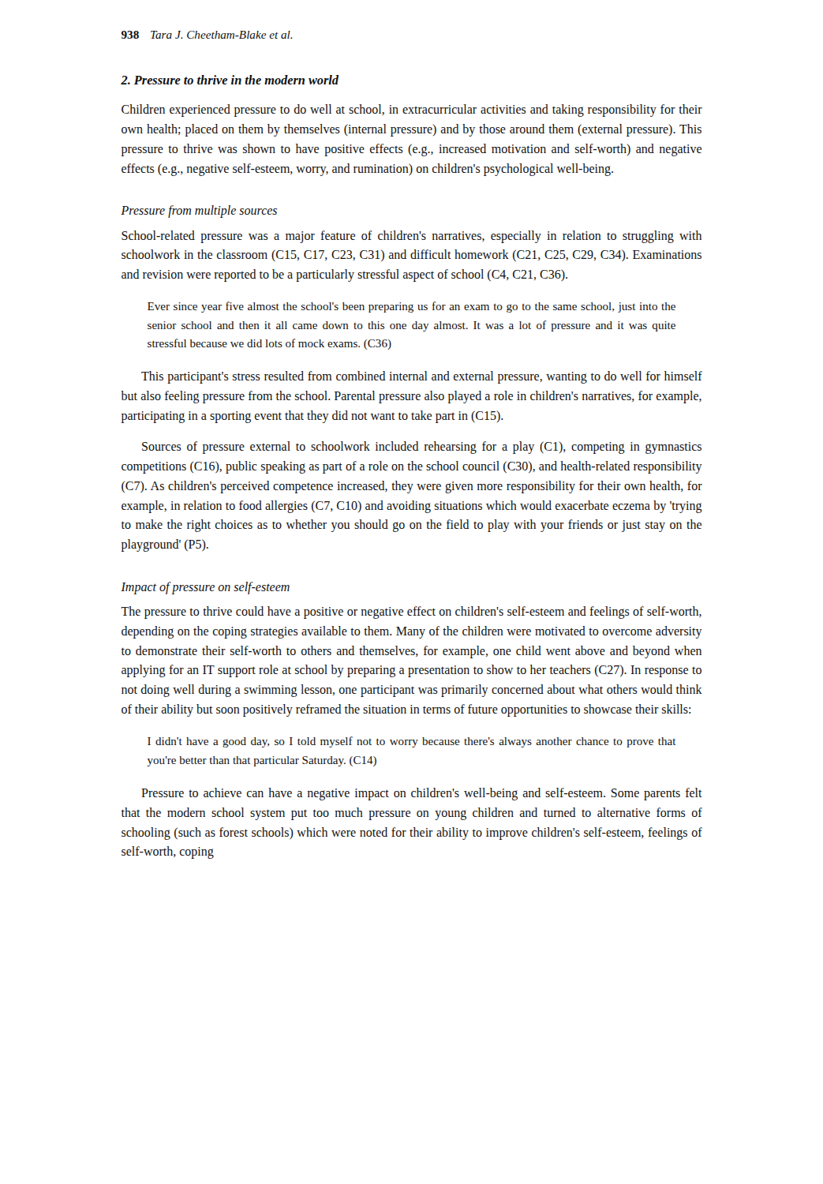938 Tara J. Cheetham-Blake et al.
2. Pressure to thrive in the modern world
Children experienced pressure to do well at school, in extracurricular activities and taking responsibility for their own health; placed on them by themselves (internal pressure) and by those around them (external pressure). This pressure to thrive was shown to have positive effects (e.g., increased motivation and self-worth) and negative effects (e.g., negative self-esteem, worry, and rumination) on children's psychological well-being.
Pressure from multiple sources
School-related pressure was a major feature of children's narratives, especially in relation to struggling with schoolwork in the classroom (C15, C17, C23, C31) and difficult homework (C21, C25, C29, C34). Examinations and revision were reported to be a particularly stressful aspect of school (C4, C21, C36).
Ever since year five almost the school's been preparing us for an exam to go to the same school, just into the senior school and then it all came down to this one day almost. It was a lot of pressure and it was quite stressful because we did lots of mock exams. (C36)
This participant's stress resulted from combined internal and external pressure, wanting to do well for himself but also feeling pressure from the school. Parental pressure also played a role in children's narratives, for example, participating in a sporting event that they did not want to take part in (C15).
Sources of pressure external to schoolwork included rehearsing for a play (C1), competing in gymnastics competitions (C16), public speaking as part of a role on the school council (C30), and health-related responsibility (C7). As children's perceived competence increased, they were given more responsibility for their own health, for example, in relation to food allergies (C7, C10) and avoiding situations which would exacerbate eczema by 'trying to make the right choices as to whether you should go on the field to play with your friends or just stay on the playground' (P5).
Impact of pressure on self-esteem
The pressure to thrive could have a positive or negative effect on children's self-esteem and feelings of self-worth, depending on the coping strategies available to them. Many of the children were motivated to overcome adversity to demonstrate their self-worth to others and themselves, for example, one child went above and beyond when applying for an IT support role at school by preparing a presentation to show to her teachers (C27). In response to not doing well during a swimming lesson, one participant was primarily concerned about what others would think of their ability but soon positively reframed the situation in terms of future opportunities to showcase their skills:
I didn't have a good day, so I told myself not to worry because there's always another chance to prove that you're better than that particular Saturday. (C14)
Pressure to achieve can have a negative impact on children's well-being and self-esteem. Some parents felt that the modern school system put too much pressure on young children and turned to alternative forms of schooling (such as forest schools) which were noted for their ability to improve children's self-esteem, feelings of self-worth, coping